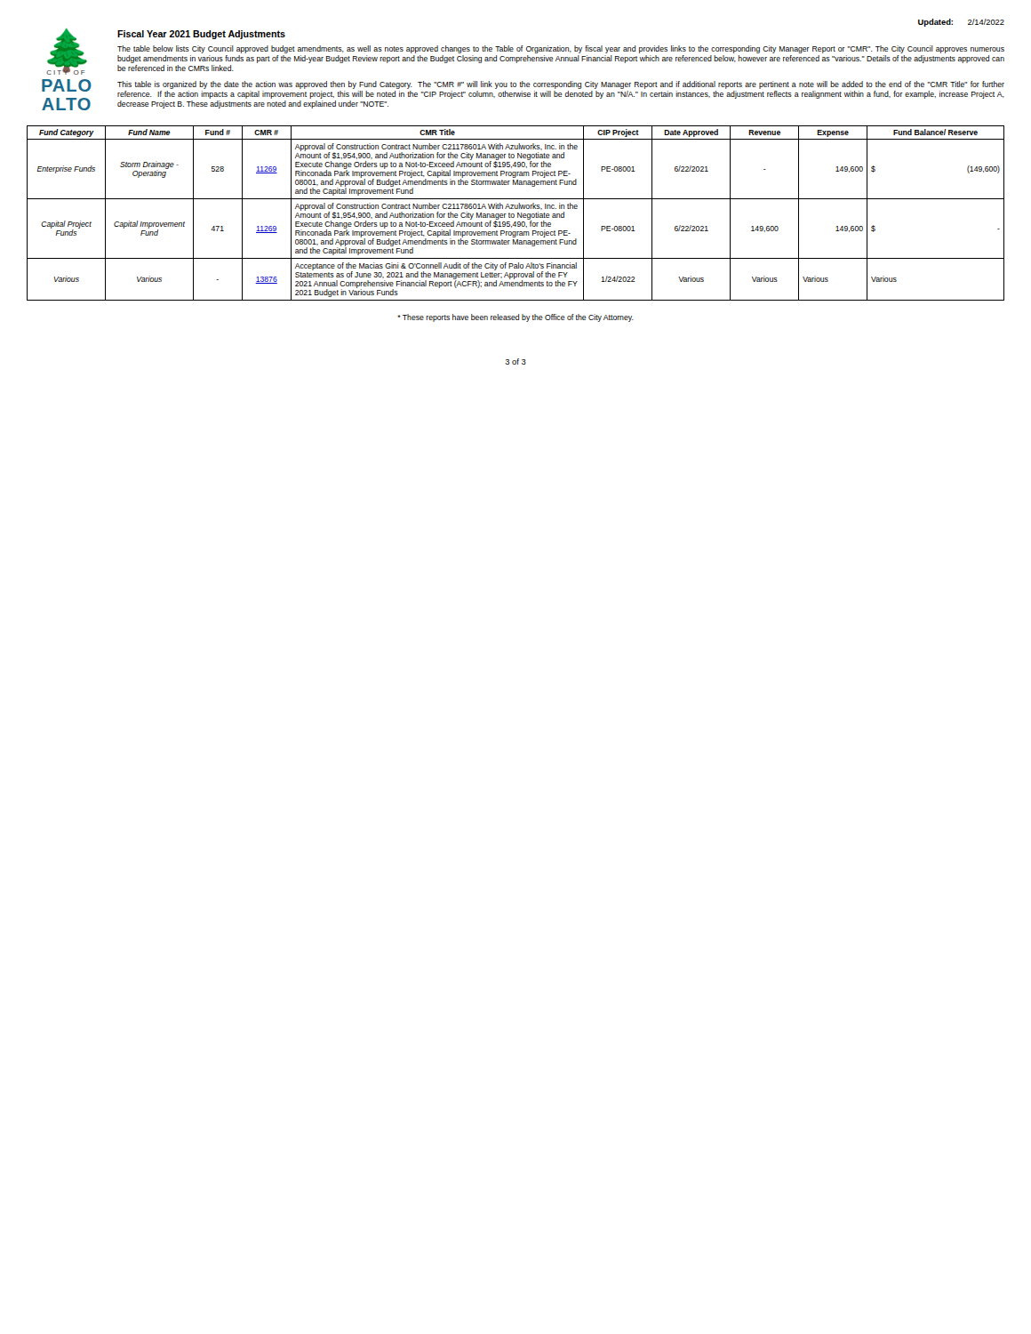Updated: 2/14/2022
🌲
CITY OF
PALO
ALTO
Fiscal Year 2021 Budget Adjustments
The table below lists City Council approved budget amendments, as well as notes approved changes to the Table of Organization, by fiscal year and provides links to the corresponding City Manager Report or "CMR". The City Council approves numerous budget amendments in various funds as part of the Mid-year Budget Review report and the Budget Closing and Comprehensive Annual Financial Report which are referenced below, however are referenced as "various." Details of the adjustments approved can be referenced in the CMRs linked.
This table is organized by the date the action was approved then by Fund Category. The "CMR #" will link you to the corresponding City Manager Report and if additional reports are pertinent a note will be added to the end of the "CMR Title" for further reference. If the action impacts a capital improvement project, this will be noted in the "CIP Project" column, otherwise it will be denoted by an "N/A." In certain instances, the adjustment reflects a realignment within a fund, for example, increase Project A, decrease Project B. These adjustments are noted and explained under "NOTE".
| Fund Category | Fund Name | Fund # | CMR # | CMR Title | CIP Project | Date Approved | Revenue | Expense | Fund Balance/ Reserve |
| --- | --- | --- | --- | --- | --- | --- | --- | --- | --- |
| Enterprise Funds | Storm Drainage - Operating | 528 | 11269 | Approval of Construction Contract Number C21178601A With Azulworks, Inc. in the Amount of $1,954,900, and Authorization for the City Manager to Negotiate and Execute Change Orders up to a Not-to-Exceed Amount of $195,490, for the Rinconada Park Improvement Project, Capital Improvement Program Project PE-08001, and Approval of Budget Amendments in the Stormwater Management Fund and the Capital Improvement Fund | PE-08001 | 6/22/2021 | - | 149,600 | $ (149,600) |
| Capital Project Funds | Capital Improvement Fund | 471 | 11269 | Approval of Construction Contract Number C21178601A With Azulworks, Inc. in the Amount of $1,954,900, and Authorization for the City Manager to Negotiate and Execute Change Orders up to a Not-to-Exceed Amount of $195,490, for the Rinconada Park Improvement Project, Capital Improvement Program Project PE-08001, and Approval of Budget Amendments in the Stormwater Management Fund and the Capital Improvement Fund | PE-08001 | 6/22/2021 | 149,600 | 149,600 | $ - |
| Various | Various | - | 13876 | Acceptance of the Macias Gini & O'Connell Audit of the City of Palo Alto's Financial Statements as of June 30, 2021 and the Management Letter; Approval of the FY 2021 Annual Comprehensive Financial Report (ACFR); and Amendments to the FY 2021 Budget in Various Funds | 1/24/2022 | Various | Various | Various | Various |
* These reports have been released by the Office of the City Attorney.
3 of 3